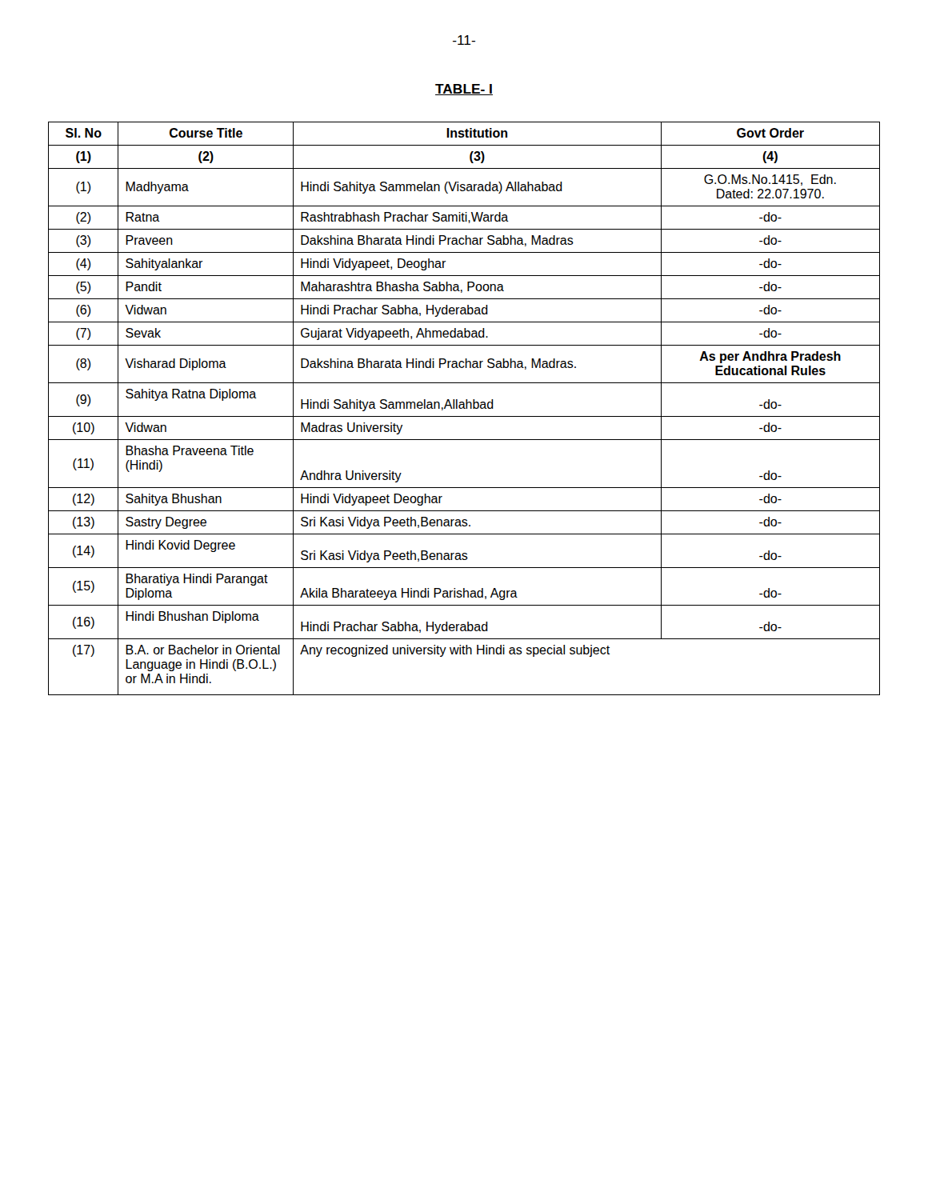-11-
TABLE- I
| Sl. No | Course Title | Institution | Govt Order |
| --- | --- | --- | --- |
| (1) | (2) | (3) | (4) |
| (1) | Madhyama | Hindi Sahitya Sammelan (Visarada) Allahabad | G.O.Ms.No.1415, Edn. Dated: 22.07.1970. |
| (2) | Ratna | Rashtrabhash Prachar Samiti,Warda | -do- |
| (3) | Praveen | Dakshina Bharata Hindi Prachar Sabha, Madras | -do- |
| (4) | Sahityalankar | Hindi Vidyapeet, Deoghar | -do- |
| (5) | Pandit | Maharashtra Bhasha Sabha, Poona | -do- |
| (6) | Vidwan | Hindi Prachar Sabha, Hyderabad | -do- |
| (7) | Sevak | Gujarat Vidyapeeth, Ahmedabad. | -do- |
| (8) | Visharad Diploma | Dakshina Bharata Hindi Prachar Sabha, Madras. | As per Andhra Pradesh Educational Rules |
| (9) | Sahitya Ratna Diploma | Hindi Sahitya Sammelan,Allahbad | -do- |
| (10) | Vidwan | Madras University | -do- |
| (11) | Bhasha Praveena Title (Hindi) | Andhra University | -do- |
| (12) | Sahitya Bhushan | Hindi Vidyapeet Deoghar | -do- |
| (13) | Sastry Degree | Sri Kasi Vidya Peeth,Benaras. | -do- |
| (14) | Hindi Kovid Degree | Sri Kasi Vidya Peeth,Benaras | -do- |
| (15) | Bharatiya Hindi Parangat Diploma | Akila Bharateeya Hindi Parishad, Agra | -do- |
| (16) | Hindi Bhushan Diploma | Hindi Prachar Sabha, Hyderabad | -do- |
| (17) | B.A. or Bachelor in Oriental Language in Hindi (B.O.L.) or M.A in Hindi. | Any recognized university with Hindi as special subject |